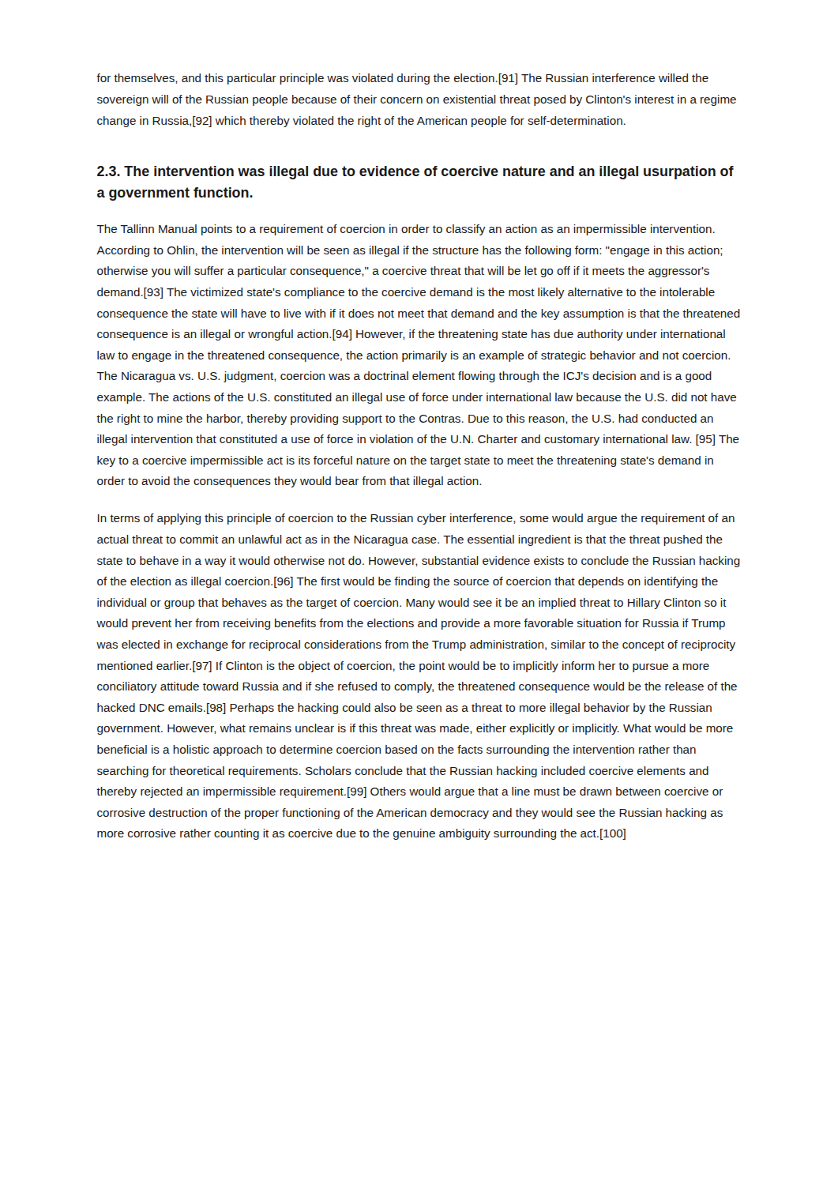for themselves, and this particular principle was violated during the election.[91] The Russian interference willed the sovereign will of the Russian people because of their concern on existential threat posed by Clinton's interest in a regime change in Russia,[92] which thereby violated the right of the American people for self-determination.
2.3. The intervention was illegal due to evidence of coercive nature and an illegal usurpation of a government function.
The Tallinn Manual points to a requirement of coercion in order to classify an action as an impermissible intervention. According to Ohlin, the intervention will be seen as illegal if the structure has the following form: "engage in this action; otherwise you will suffer a particular consequence," a coercive threat that will be let go off if it meets the aggressor's demand.[93] The victimized state's compliance to the coercive demand is the most likely alternative to the intolerable consequence the state will have to live with if it does not meet that demand and the key assumption is that the threatened consequence is an illegal or wrongful action.[94] However, if the threatening state has due authority under international law to engage in the threatened consequence, the action primarily is an example of strategic behavior and not coercion. The Nicaragua vs. U.S. judgment, coercion was a doctrinal element flowing through the ICJ's decision and is a good example. The actions of the U.S. constituted an illegal use of force under international law because the U.S. did not have the right to mine the harbor, thereby providing support to the Contras. Due to this reason, the U.S. had conducted an illegal intervention that constituted a use of force in violation of the U.N. Charter and customary international law. [95] The key to a coercive impermissible act is its forceful nature on the target state to meet the threatening state's demand in order to avoid the consequences they would bear from that illegal action.
In terms of applying this principle of coercion to the Russian cyber interference, some would argue the requirement of an actual threat to commit an unlawful act as in the Nicaragua case. The essential ingredient is that the threat pushed the state to behave in a way it would otherwise not do. However, substantial evidence exists to conclude the Russian hacking of the election as illegal coercion.[96] The first would be finding the source of coercion that depends on identifying the individual or group that behaves as the target of coercion. Many would see it be an implied threat to Hillary Clinton so it would prevent her from receiving benefits from the elections and provide a more favorable situation for Russia if Trump was elected in exchange for reciprocal considerations from the Trump administration, similar to the concept of reciprocity mentioned earlier.[97] If Clinton is the object of coercion, the point would be to implicitly inform her to pursue a more conciliatory attitude toward Russia and if she refused to comply, the threatened consequence would be the release of the hacked DNC emails.[98] Perhaps the hacking could also be seen as a threat to more illegal behavior by the Russian government. However, what remains unclear is if this threat was made, either explicitly or implicitly. What would be more beneficial is a holistic approach to determine coercion based on the facts surrounding the intervention rather than searching for theoretical requirements. Scholars conclude that the Russian hacking included coercive elements and thereby rejected an impermissible requirement.[99] Others would argue that a line must be drawn between coercive or corrosive destruction of the proper functioning of the American democracy and they would see the Russian hacking as more corrosive rather counting it as coercive due to the genuine ambiguity surrounding the act.[100]